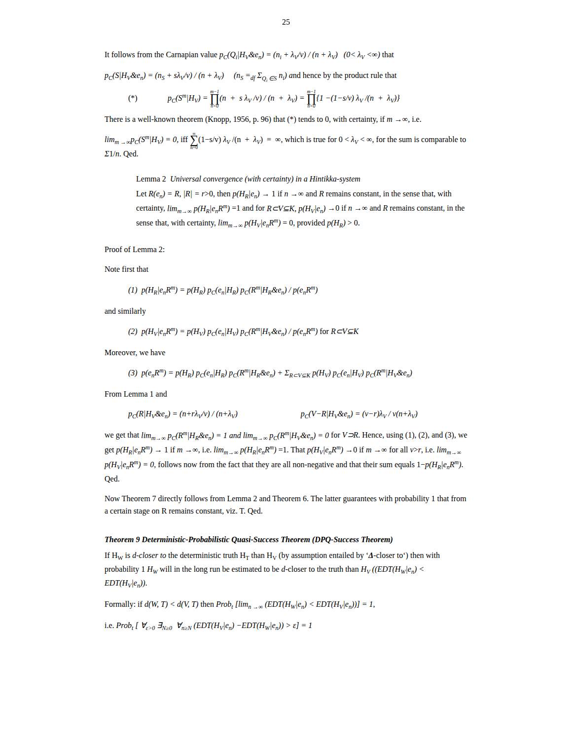25
It follows from the Carnapian value pC(Qi|HV&en) = (ni + λV/v) / (n + λV) (0< λV <∞) that
pC(S|HV&en) = (nS + sλV/v) / (n + λV) (nS =df ΣQi ∈S ni) and hence by the product rule that
(*) pC(Sm|HV) = ∏m−1 n=0(n + s λV /v) / (n + λV) = ∏m−1 n=0{1 −(1−s/v) λV /(n + λV)}
There is a well-known theorem (Knopp, 1956, p. 96) that (*) tends to 0, with certainty, if m →∞, i.e.
limm →∞pC(Sm|HV) = 0, iff ∑∞n=0(1−s/v) λV /(n + λV) = ∞, which is true for 0 < λV < ∞, for the sum is comparable to Σ1/n. Qed.
Lemma 2 Universal convergence (with certainty) in a Hintikka-system
Let R(en) = R, |R| = r>0, then p(HR|en) → 1 if n →∞ and R remains constant, in the sense that, with certainty, limm→∞ p(HR|enRm) =1 and for R⊂V⊆K, p(HV|en) →0 if n →∞ and R remains constant, in the sense that, with certainty, limm→∞ p(HV|enRm) = 0, provided p(HR) > 0.
Proof of Lemma 2:
Note first that
(1) p(HR|enRm) = p(HR) pC(en|HR) pC(Rm|HR&en) / p(enRm)
and similarly
(2) p(HV|enRm) = p(HV) pC(en|HV) pC(Rm|HV&en) / p(enRm) for R⊂V⊆K
Moreover, we have
(3) p(enRm) = p(HR) pC(en|HR) pC(Rm|HR&en) + ΣR⊂V⊆K p(HV) pC(en|HV) pC(Rm|HV&en)
From Lemma 1 and
pC(R|HV&en) = (n+rλV/v) / (n+λV) pC(V−R|HV&en) = (v−r)λV / v(n+λV)
we get that limm→∞ pC(Rm|HR&en) = 1 and limm→∞ pC(Rm|HV&en) = 0 for V⊃R. Hence, using (1), (2), and (3), we get p(HR|enRm) → 1 if m →∞, i.e. limm→∞ p(HR|enRm) =1. That p(HV|enRm) →0 if m →∞ for all v>r, i.e. limm→∞ p(HV|enRm) = 0, follows now from the fact that they are all non-negative and that their sum equals 1−p(HR|enRm). Qed.
Now Theorem 7 directly follows from Lemma 2 and Theorem 6. The latter guarantees with probability 1 that from a certain stage on R remains constant, viz. T. Qed.
Theorem 9 Deterministic-Probabilistic Quasi-Success Theorem (DPQ-Success Theorem)
If HW is d-closer to the deterministic truth HT than HV (by assumption entailed by ‘Δ-closer to‘) then with probability 1 HW will in the long run be estimated to be d-closer to the truth than HV ((EDT(HW|en) < EDT(HV|en)).
Formally: if d(W, T) < d(V, T) then Probt [limn →∞ (EDT(HW|en) < EDT(HV|en))] = 1,
i.e. Probt [ ∀ε>0 ∃N≥0 ∀n≥N (EDT(HV|en) −EDT(HW|en)) > ε] = 1